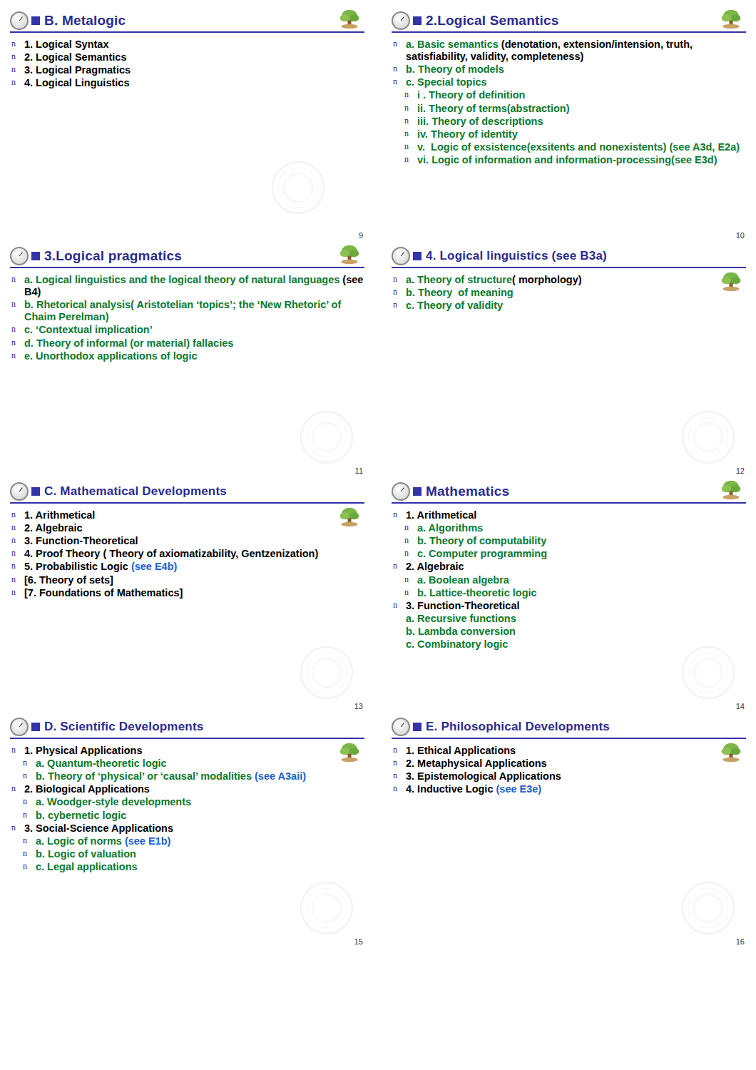B. Metalogic
1. Logical Syntax
2. Logical Semantics
3. Logical Pragmatics
4. Logical Linguistics
9
2.Logical Semantics
a. Basic semantics (denotation, extension/intension, truth, satisfiability, validity, completeness)
b. Theory of models
c. Special topics
i . Theory of definition
ii. Theory of terms(abstraction)
iii. Theory of descriptions
iv. Theory of identity
v. Logic of exsistence(exsitents and nonexistents) (see A3d, E2a)
vi. Logic of information and information-processing(see E3d)
10
3.Logical pragmatics
a. Logical linguistics and the logical theory of natural languages (see B4)
b. Rhetorical analysis( Aristotelian ‘topics’; the ‘New Rhetoric’ of Chaim Perelman)
c. ‘Contextual implication’
d. Theory of informal (or material) fallacies
e. Unorthodox applications of logic
11
4. Logical linguistics (see B3a)
a. Theory of structure( morphology)
b. Theory of meaning
c. Theory of validity
12
C. Mathematical Developments
1. Arithmetical
2. Algebraic
3. Function-Theoretical
4. Proof Theory ( Theory of axiomatizability, Gentzenization)
5. Probabilistic Logic (see E4b)
[6. Theory of sets]
[7. Foundations of Mathematics]
13
Mathematics
1. Arithmetical
a. Algorithms
b. Theory of computability
c. Computer programming
2. Algebraic
a. Boolean algebra
b. Lattice-theoretic logic
3. Function-Theoretical
a. Recursive functions
b. Lambda conversion
c. Combinatory logic
14
D. Scientific Developments
1. Physical Applications
a. Quantum-theoretic logic
b. Theory of ‘physical’ or ‘causal’ modalities (see A3aii)
2. Biological Applications
a. Woodger-style developments
b. cybernetic logic
3. Social-Science Applications
a. Logic of norms (see E1b)
b. Logic of valuation
c. Legal applications
15
E. Philosophical Developments
1. Ethical Applications
2. Metaphysical Applications
3. Epistemological Applications
4. Inductive Logic (see E3e)
16